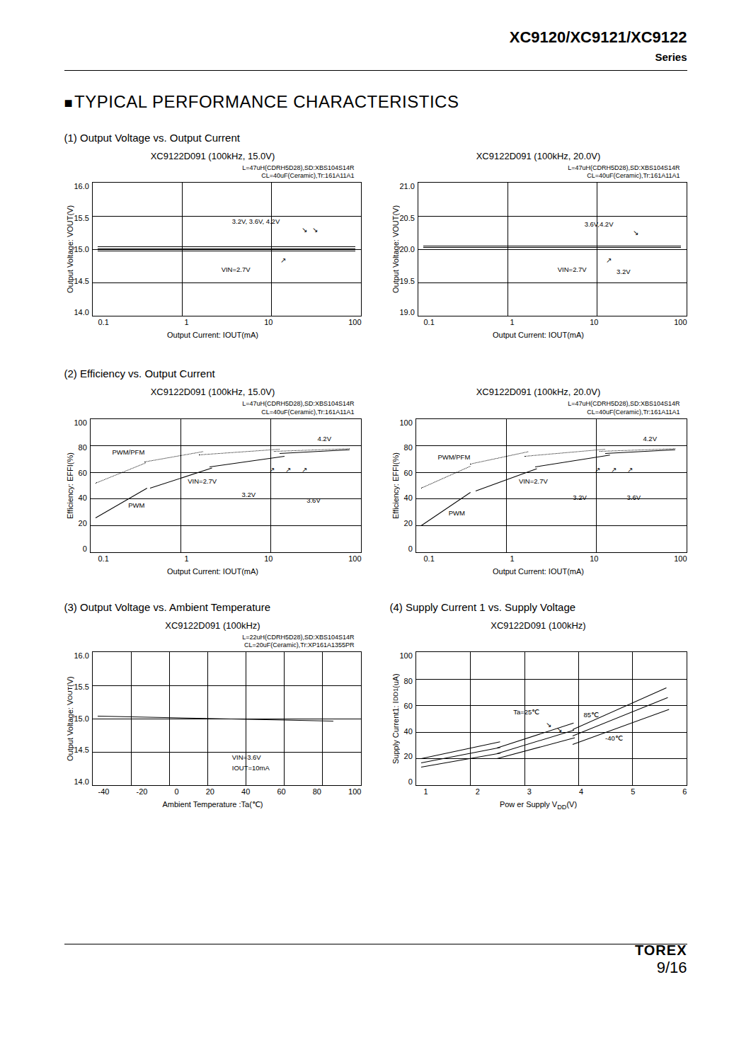XC9120/XC9121/XC9122
Series
TYPICAL PERFORMANCE CHARACTERISTICS
(1) Output Voltage vs. Output Current
XC9122D091 (100kHz, 15.0V)
L=47uH(CDRH5D28),SD:XBS104S14R
CL=40uF(Ceramic),Tr:161A11A1
Output Voltage: VOUT(V)
16.0 15.5 15.0 14.5 14.0
3.2V, 3.6V, 4.2V
↘
↘
VIN=2.7V
↗
0.1110100
Output Current: IOUT(mA)
XC9122D091 (100kHz, 20.0V)
L=47uH(CDRH5D28),SD:XBS104S14R
CL=40uF(Ceramic),Tr:161A11A1
Output Voltage: VOUT(V)
21.0 20.5 20.0 19.5 19.0
3.6V,4.2V
↘
VIN=2.7V
3.2V
↗
0.1110100
Output Current: IOUT(mA)
(2) Efficiency vs. Output Current
XC9122D091 (100kHz, 15.0V)
L=47uH(CDRH5D28),SD:XBS104S14R
CL=40uF(Ceramic),Tr:161A11A1
Efficiency: EFFI(%)
100 80 60 40 20 0
4.2V
PWM/PFM
VIN=2.7V
↗
↗
↗
3.2V
3.6V
PWM
0.1110100
Output Current: IOUT(mA)
XC9122D091 (100kHz, 20.0V)
L=47uH(CDRH5D28),SD:XBS104S14R
CL=40uF(Ceramic),Tr:161A11A1
Efficiency: EFFI(%)
100 80 60 40 20 0
4.2V
PWM/PFM
VIN=2.7V
↗
↗
↗
3.2V
3.6V
PWM
0.1110100
Output Current: IOUT(mA)
(3) Output Voltage vs. Ambient Temperature
(4) Supply Current 1 vs. Supply Voltage
XC9122D091 (100kHz)
L=22uH(CDRH5D28),SD:XBS104S14R
CL=20uF(Ceramic),Tr:XP161A1355PR
Output Voltage: VOUT (V)
16.0 15.5 15.0 14.5 14.0
VIN=3.6V
IOUT=10mA
-40-20020406080100
Ambient Temperature :Ta(℃)
XC9122D091 (100kHz)
Supply Current1: IDD1(uA)
100 80 60 40 20 0
Ta=25℃
85℃
-40℃
↘
↘
123456
Pow er Supply VDD(V)
TOREX
9/16